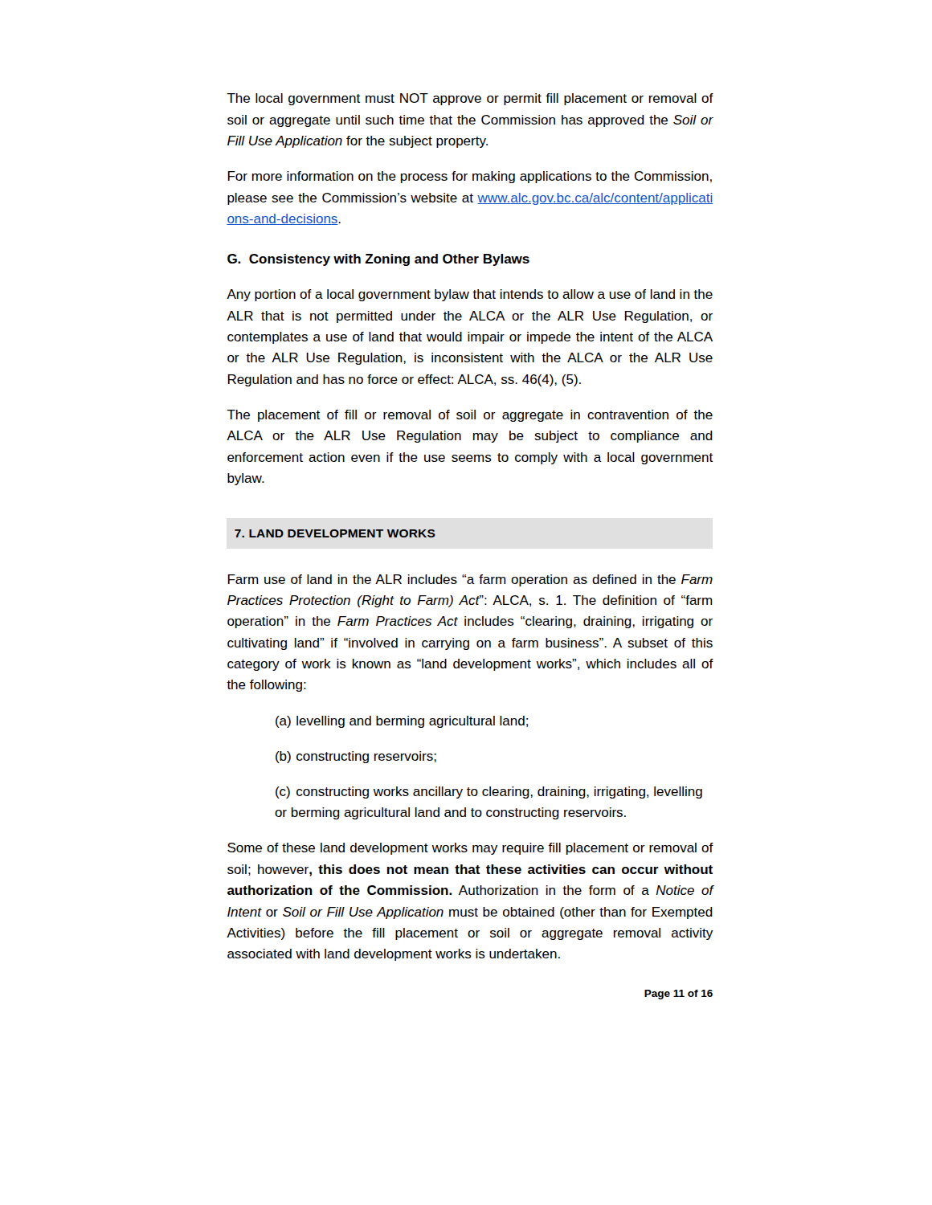The local government must NOT approve or permit fill placement or removal of soil or aggregate until such time that the Commission has approved the Soil or Fill Use Application for the subject property.
For more information on the process for making applications to the Commission, please see the Commission’s website at www.alc.gov.bc.ca/alc/content/applications-and-decisions.
G. Consistency with Zoning and Other Bylaws
Any portion of a local government bylaw that intends to allow a use of land in the ALR that is not permitted under the ALCA or the ALR Use Regulation, or contemplates a use of land that would impair or impede the intent of the ALCA or the ALR Use Regulation, is inconsistent with the ALCA or the ALR Use Regulation and has no force or effect: ALCA, ss. 46(4), (5).
The placement of fill or removal of soil or aggregate in contravention of the ALCA or the ALR Use Regulation may be subject to compliance and enforcement action even if the use seems to comply with a local government bylaw.
7. LAND DEVELOPMENT WORKS
Farm use of land in the ALR includes “a farm operation as defined in the Farm Practices Protection (Right to Farm) Act”: ALCA, s. 1. The definition of “farm operation” in the Farm Practices Act includes “clearing, draining, irrigating or cultivating land” if “involved in carrying on a farm business”. A subset of this category of work is known as “land development works”, which includes all of the following:
(a) levelling and berming agricultural land;
(b) constructing reservoirs;
(c) constructing works ancillary to clearing, draining, irrigating, levelling or berming agricultural land and to constructing reservoirs.
Some of these land development works may require fill placement or removal of soil; however, this does not mean that these activities can occur without authorization of the Commission. Authorization in the form of a Notice of Intent or Soil or Fill Use Application must be obtained (other than for Exempted Activities) before the fill placement or soil or aggregate removal activity associated with land development works is undertaken.
Page 11 of 16